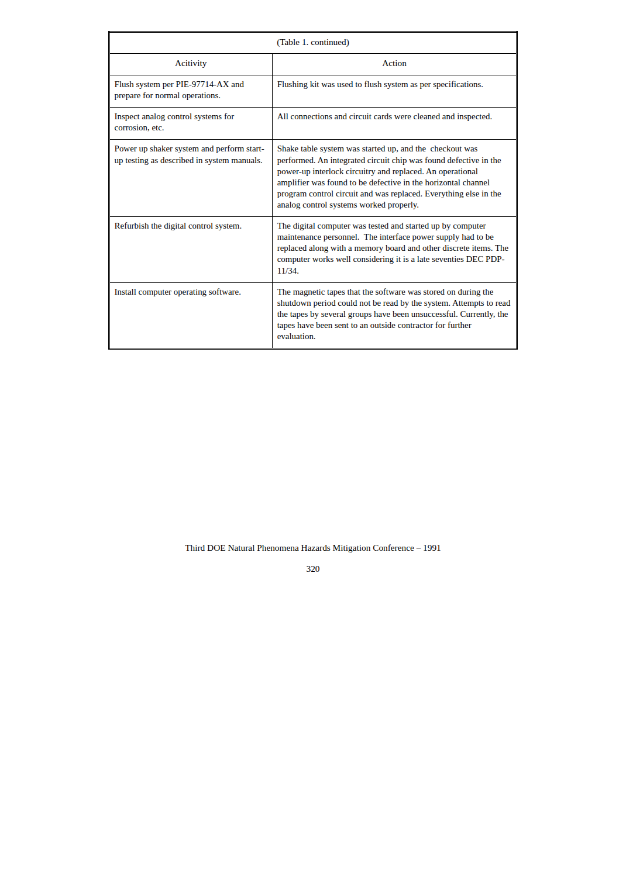| (Table 1. continued) |
| Acitivity | Action |
| Flush system per PIE-97714-AX and prepare for normal operations. | Flushing kit was used to flush system as per specifications. |
| Inspect analog control systems for corrosion, etc. | All connections and circuit cards were cleaned and inspected. |
| Power up shaker system and perform start-up testing as described in system manuals. | Shake table system was started up, and the checkout was performed. An integrated circuit chip was found defective in the power-up interlock circuitry and replaced. An operational amplifier was found to be defective in the horizontal channel program control circuit and was replaced. Everything else in the analog control systems worked properly. |
| Refurbish the digital control system. | The digital computer was tested and started up by computer maintenance personnel. The interface power supply had to be replaced along with a memory board and other discrete items. The computer works well considering it is a late seventies DEC PDP-11/34. |
| Install computer operating software. | The magnetic tapes that the software was stored on during the shutdown period could not be read by the system. Attempts to read the tapes by several groups have been unsuccessful. Currently, the tapes have been sent to an outside contractor for further evaluation. |
Third DOE Natural Phenomena Hazards Mitigation Conference – 1991
320